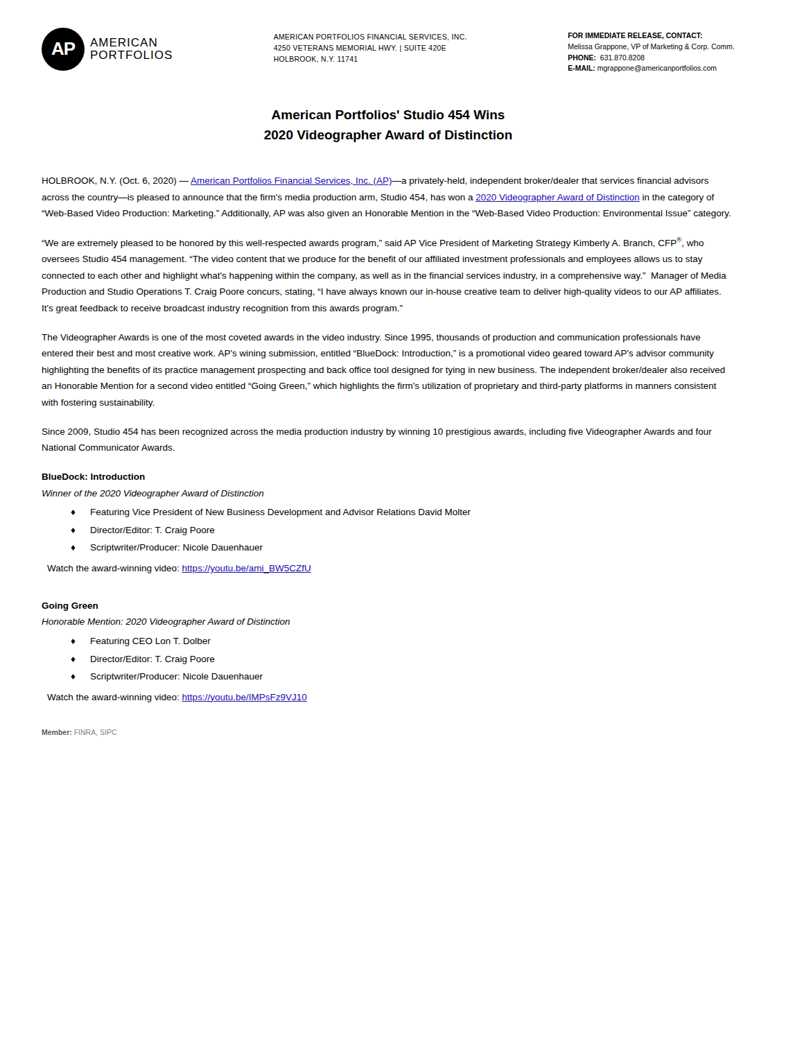AP
AMERICAN
PORTFOLIOS
AMERICAN PORTFOLIOS FINANCIAL SERVICES, INC.
4250 VETERANS MEMORIAL HWY. | SUITE 420E
HOLBROOK, N.Y. 11741
FOR IMMEDIATE RELEASE, CONTACT:
Melissa Grappone, VP of Marketing & Corp. Comm.
PHONE: 631.870.8208
E-MAIL: mgrappone@americanportfolios.com
American Portfolios' Studio 454 Wins
2020 Videographer Award of Distinction
HOLBROOK, N.Y. (Oct. 6, 2020) — American Portfolios Financial Services, Inc. (AP)—a privately-held, independent broker/dealer that services financial advisors across the country—is pleased to announce that the firm's media production arm, Studio 454, has won a 2020 Videographer Award of Distinction in the category of “Web-Based Video Production: Marketing.” Additionally, AP was also given an Honorable Mention in the “Web-Based Video Production: Environmental Issue” category.
“We are extremely pleased to be honored by this well-respected awards program,” said AP Vice President of Marketing Strategy Kimberly A. Branch, CFP®, who oversees Studio 454 management. “The video content that we produce for the benefit of our affiliated investment professionals and employees allows us to stay connected to each other and highlight what's happening within the company, as well as in the financial services industry, in a comprehensive way.” Manager of Media Production and Studio Operations T. Craig Poore concurs, stating, “I have always known our in-house creative team to deliver high-quality videos to our AP affiliates. It's great feedback to receive broadcast industry recognition from this awards program.”
The Videographer Awards is one of the most coveted awards in the video industry. Since 1995, thousands of production and communication professionals have entered their best and most creative work. AP's wining submission, entitled “BlueDock: Introduction,” is a promotional video geared toward AP's advisor community highlighting the benefits of its practice management prospecting and back office tool designed for tying in new business. The independent broker/dealer also received an Honorable Mention for a second video entitled “Going Green,” which highlights the firm's utilization of proprietary and third-party platforms in manners consistent with fostering sustainability.
Since 2009, Studio 454 has been recognized across the media production industry by winning 10 prestigious awards, including five Videographer Awards and four National Communicator Awards.
BlueDock: Introduction
Winner of the 2020 Videographer Award of Distinction
Featuring Vice President of New Business Development and Advisor Relations David Molter
Director/Editor: T. Craig Poore
Scriptwriter/Producer: Nicole Dauenhauer
Watch the award-winning video: https://youtu.be/ami_BW5CZfU
Going Green
Honorable Mention: 2020 Videographer Award of Distinction
Featuring CEO Lon T. Dolber
Director/Editor: T. Craig Poore
Scriptwriter/Producer: Nicole Dauenhauer
Watch the award-winning video: https://youtu.be/IMPsFz9VJ10
Member: FINRA, SIPC